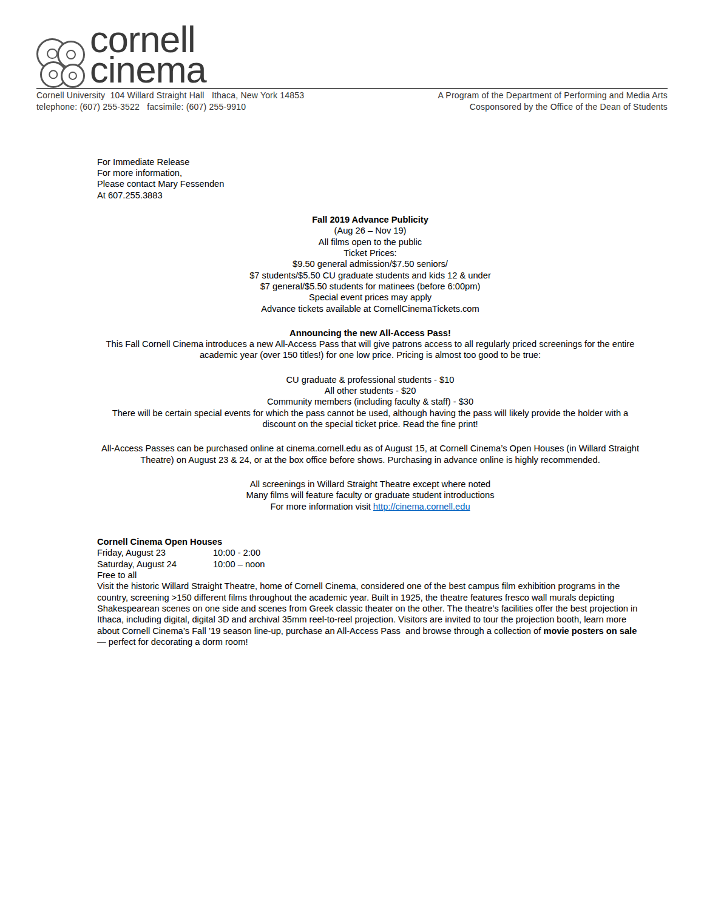cornell cinema
Cornell University 104 Willard Straight Hall Ithaca, New York 14853
telephone: (607) 255-3522 facsimile: (607) 255-9910
A Program of the Department of Performing and Media Arts
Cosponsored by the Office of the Dean of Students
For Immediate Release
For more information,
Please contact Mary Fessenden
At 607.255.3883
Fall 2019 Advance Publicity
(Aug 26 – Nov 19)
All films open to the public
Ticket Prices:
$9.50 general admission/$7.50 seniors/
$7 students/$5.50 CU graduate students and kids 12 & under
$7 general/$5.50 students for matinees (before 6:00pm)
Special event prices may apply
Advance tickets available at CornellCinemaTickets.com
Announcing the new All-Access Pass!
This Fall Cornell Cinema introduces a new All-Access Pass that will give patrons access to all regularly priced screenings for the entire academic year (over 150 titles!) for one low price. Pricing is almost too good to be true:
CU graduate & professional students - $10
All other students - $20
Community members (including faculty & staff) - $30
There will be certain special events for which the pass cannot be used, although having the pass will likely provide the holder with a discount on the special ticket price. Read the fine print!
All-Access Passes can be purchased online at cinema.cornell.edu as of August 15, at Cornell Cinema’s Open Houses (in Willard Straight Theatre) on August 23 & 24, or at the box office before shows. Purchasing in advance online is highly recommended.
All screenings in Willard Straight Theatre except where noted
Many films will feature faculty or graduate student introductions
For more information visit http://cinema.cornell.edu
Cornell Cinema Open Houses
| Friday, August 23 | 10:00 - 2:00 |
| Saturday, August 24 | 10:00 – noon |
Free to all
Visit the historic Willard Straight Theatre, home of Cornell Cinema, considered one of the best campus film exhibition programs in the country, screening >150 different films throughout the academic year. Built in 1925, the theatre features fresco wall murals depicting Shakespearean scenes on one side and scenes from Greek classic theater on the other. The theatre’s facilities offer the best projection in Ithaca, including digital, digital 3D and archival 35mm reel-to-reel projection. Visitors are invited to tour the projection booth, learn more about Cornell Cinema’s Fall ’19 season line-up, purchase an All-Access Pass and browse through a collection of movie posters on sale — perfect for decorating a dorm room!